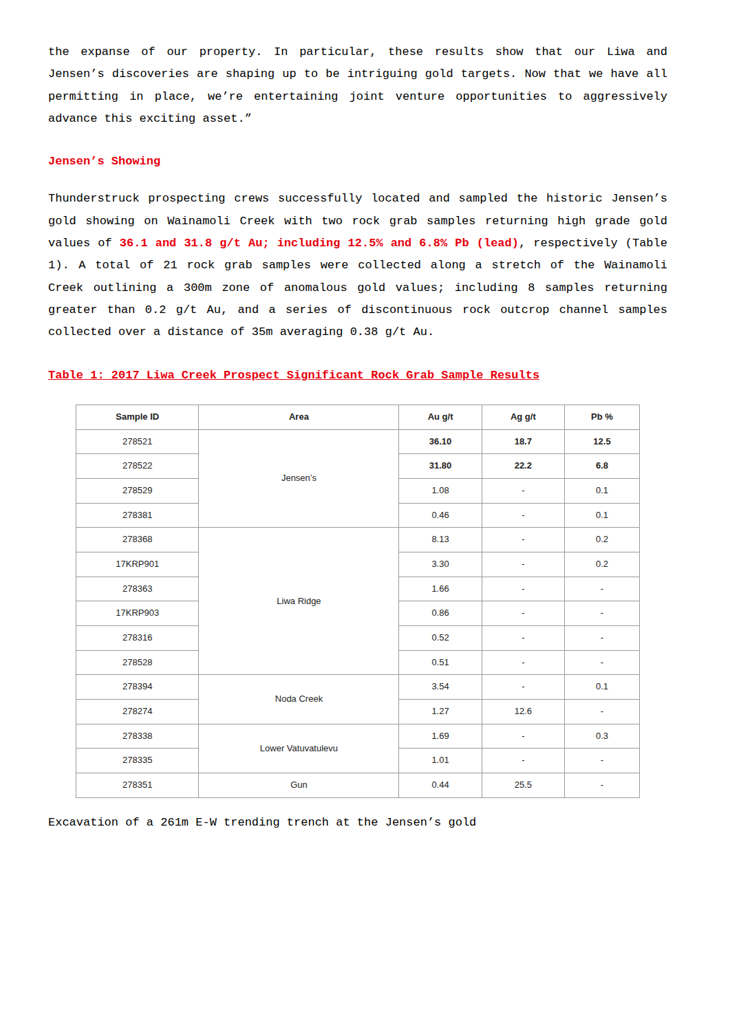the expanse of our property. In particular, these results show that our Liwa and Jensen’s discoveries are shaping up to be intriguing gold targets. Now that we have all permitting in place, we’re entertaining joint venture opportunities to aggressively advance this exciting asset.”
Jensen’s Showing
Thunderstruck prospecting crews successfully located and sampled the historic Jensen’s gold showing on Wainamoli Creek with two rock grab samples returning high grade gold values of 36.1 and 31.8 g/t Au; including 12.5% and 6.8% Pb (lead), respectively (Table 1). A total of 21 rock grab samples were collected along a stretch of the Wainamoli Creek outlining a 300m zone of anomalous gold values; including 8 samples returning greater than 0.2 g/t Au, and a series of discontinuous rock outcrop channel samples collected over a distance of 35m averaging 0.38 g/t Au.
Table 1: 2017 Liwa Creek Prospect Significant Rock Grab Sample Results
| Sample ID | Area | Au g/t | Ag g/t | Pb % |
| --- | --- | --- | --- | --- |
| 278521 | Jensen’s | 36.10 | 18.7 | 12.5 |
| 278522 | 31.80 | 22.2 | 6.8 |
| 278529 | 1.08 | - | 0.1 |
| 278381 | 0.46 | - | 0.1 |
| 278368 | Liwa Ridge | 8.13 | - | 0.2 |
| 17KRP901 | 3.30 | - | 0.2 |
| 278363 | 1.66 | - | - |
| 17KRP903 | 0.86 | - | - |
| 278316 | 0.52 | - | - |
| 278528 | 0.51 | - | - |
| 278394 | Noda Creek | 3.54 | - | 0.1 |
| 278274 | 1.27 | 12.6 | - |
| 278338 | Lower Vatuvatulevu | 1.69 | - | 0.3 |
| 278335 | 1.01 | - | - |
| 278351 | Gun | 0.44 | 25.5 | - |
Excavation of a 261m E-W trending trench at the Jensen’s gold